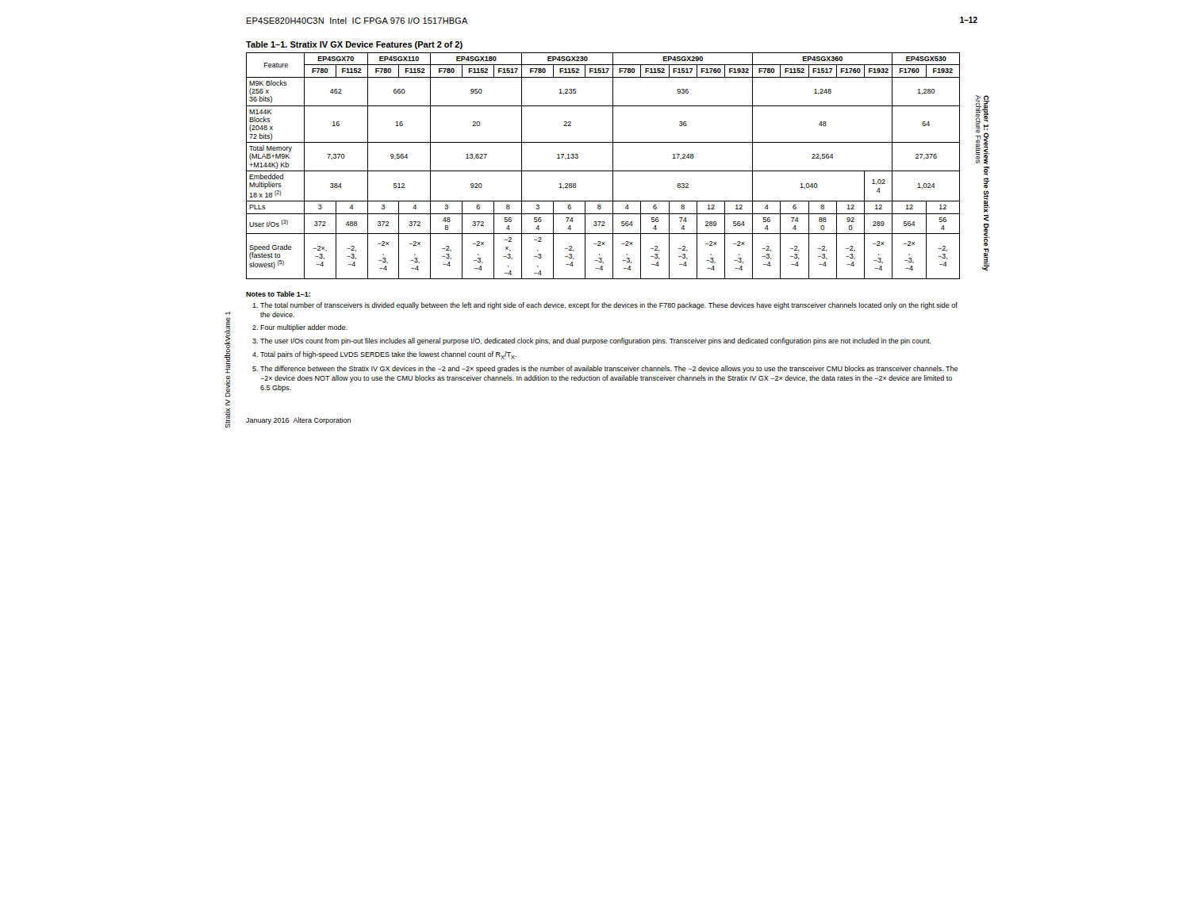EP4SE820H40C3N Intel IC FPGA 976 I/O 1517HBGA
1–12
Stratix IV Device Handbook Volume 1
Chapter 1: Overview for the Stratix IV Device Family
Architecture Features
Table 1–1. Stratix IV GX Device Features (Part 2 of 2)
| Feature | EP4SGX70 | EP4SGX110 | EP4SGX180 | EP4SGX230 | EP4SGX290 | EP4SGX360 | EP4SGX530 |
| --- | --- | --- | --- | --- | --- | --- | --- |
| F780 | F1152 | F780 | F1152 | F780 | F1152 | F1517 | F780 | F1152 | F1517 | F780 | F1152 | F1517 | F1760 | F1932 | F780 | F1152 | F1517 | F1760 | F1932 | F1760 | F1932 |
| M9K Blocks (256 x 36 bits) | 462 | 660 | 950 | 1,235 | 936 | 1,248 | 1,280 |
| M144K Blocks (2048 x 72 bits) | 16 | 16 | 20 | 22 | 36 | 48 | 64 |
| Total Memory (MLAB+M9K +M144K) Kb | 7,370 | 9,564 | 13,627 | 17,133 | 17,248 | 22,564 | 27,376 |
| Embedded Multipliers 18 x 18 (2) | 384 | 512 | 920 | 1,288 | 832 | 1,040 | 1,02 4 | 1,024 |
| PLLs | 3 | 4 | 3 | 4 | 3 | 6 | 8 | 3 | 6 | 8 | 4 | 6 | 8 | 12 | 12 | 4 | 6 | 8 | 12 | 12 | 12 | 12 |
| User I/Os (3) | 372 | 488 | 372 | 372 | 48 8 | 372 | 56 4 | 56 4 | 74 4 | 372 | 564 | 56 4 | 74 4 | 289 | 564 | 56 4 | 74 4 | 88 0 | 92 0 | 289 | 564 | 56 4 |
| Speed Grade (fastest to slowest) (5) | −2×, −3, −4 | −2, −3, −4 | −2× , −3, −4 | −2× , −3, −4 | −2, −3, −4 | −2× , −3, −4 | −2 ×, −3, , −4 | −2 , −3 , −4 | −2, −3, −4 | −2× , −3, −4 | −2× , −3, −4 | −2, −3, −4 | −2, −3, −4 | −2× , −3, −4 | −2× , −3, −4 | −2, −3, −4 | −2, −3, −4 | −2, −3, −4 | −2, −3, −4 | −2× , −3, −4 | −2× , −3, −4 | −2, −3, −4 |
Notes to Table 1–1:
The total number of transceivers is divided equally between the left and right side of each device, except for the devices in the F780 package. These devices have eight transceiver channels located only on the right side of the device.
Four multiplier adder mode.
The user I/Os count from pin-out files includes all general purpose I/O, dedicated clock pins, and dual purpose configuration pins. Transceiver pins and dedicated configuration pins are not included in the pin count.
Total pairs of high-speed LVDS SERDES take the lowest channel count of RX/TX.
The difference between the Stratix IV GX devices in the −2 and −2× speed grades is the number of available transceiver channels. The −2 device allows you to use the transceiver CMU blocks as transceiver channels. The −2× device does NOT allow you to use the CMU blocks as transceiver channels. In addition to the reduction of available transceiver channels in the Stratix IV GX −2× device, the data rates in the −2× device are limited to 6.5 Gbps.
January 2016 Altera Corporation